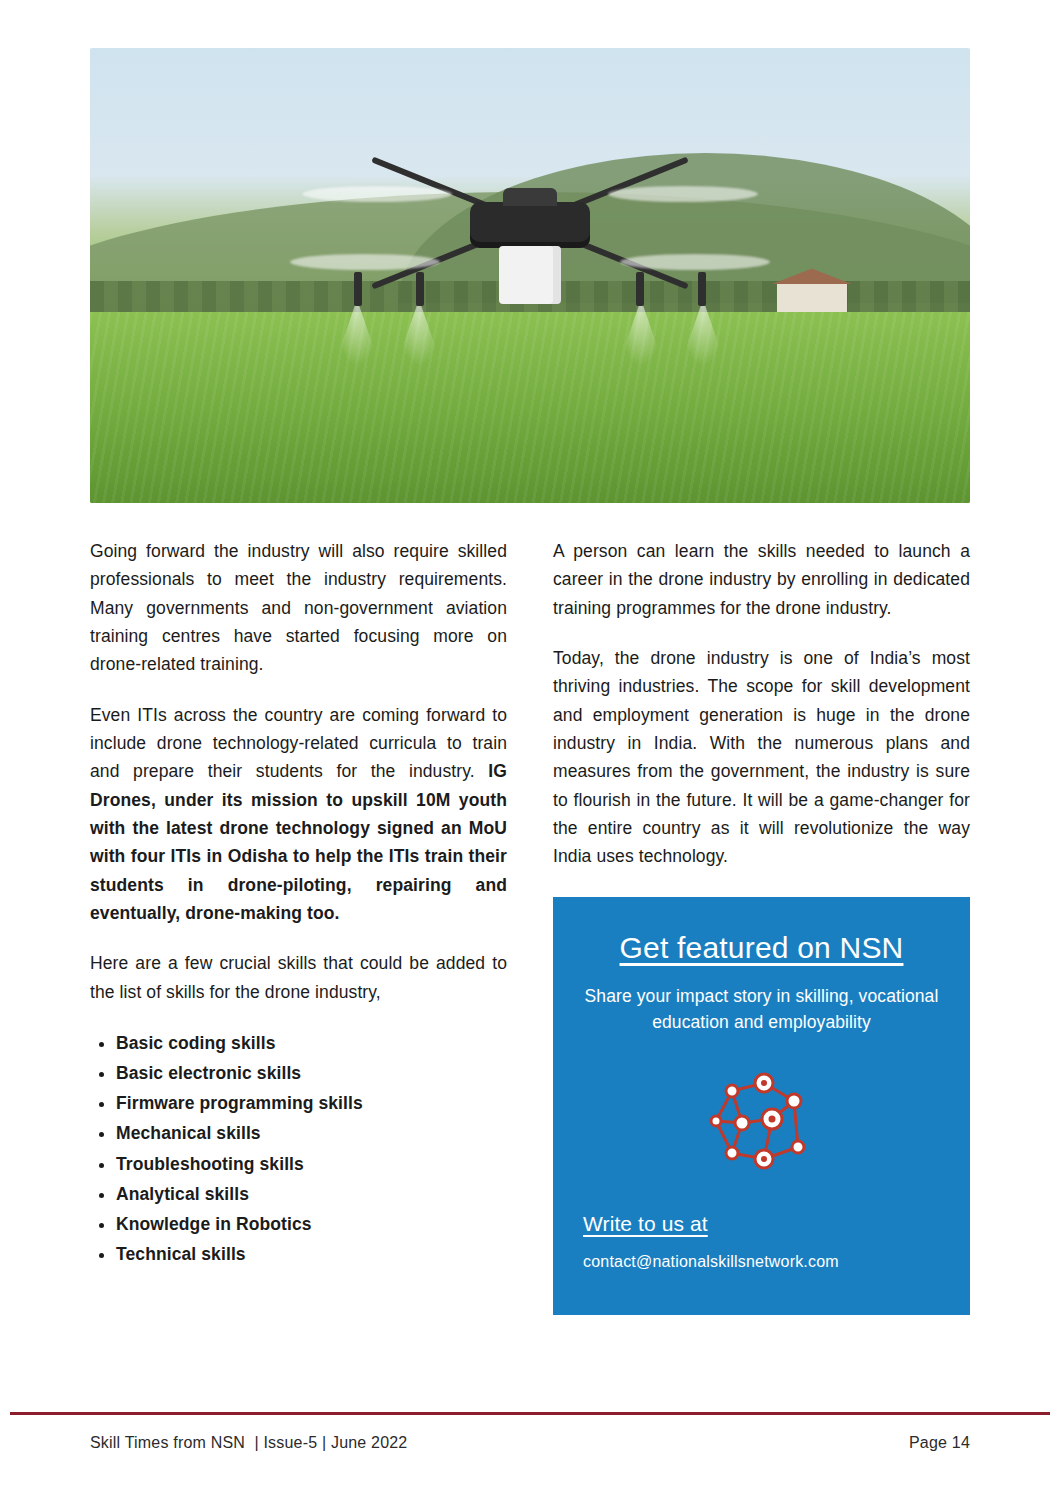Going forward the industry will also require skilled professionals to meet the industry requirements. Many governments and non-government aviation training centres have started focusing more on drone-related training.
Even ITIs across the country are coming forward to include drone technology-related curricula to train and prepare their students for the industry. IG Drones, under its mission to upskill 10M youth with the latest drone technology signed an MoU with four ITIs in Odisha to help the ITIs train their students in drone-piloting, repairing and eventually, drone-making too.
Here are a few crucial skills that could be added to the list of skills for the drone industry,
Basic coding skills
Basic electronic skills
Firmware programming skills
Mechanical skills
Troubleshooting skills
Analytical skills
Knowledge in Robotics
Technical skills
A person can learn the skills needed to launch a career in the drone industry by enrolling in dedicated training programmes for the drone industry.
Today, the drone industry is one of India’s most thriving industries. The scope for skill development and employment generation is huge in the drone industry in India. With the numerous plans and measures from the government, the industry is sure to flourish in the future. It will be a game-changer for the entire country as it will revolutionize the way India uses technology.
Get featured on NSN
Share your impact story in skilling, vocational education and employability
Write to us at
contact@nationalskillsnetwork.com
Skill Times from NSN | Issue-5 | June 2022
Page 14